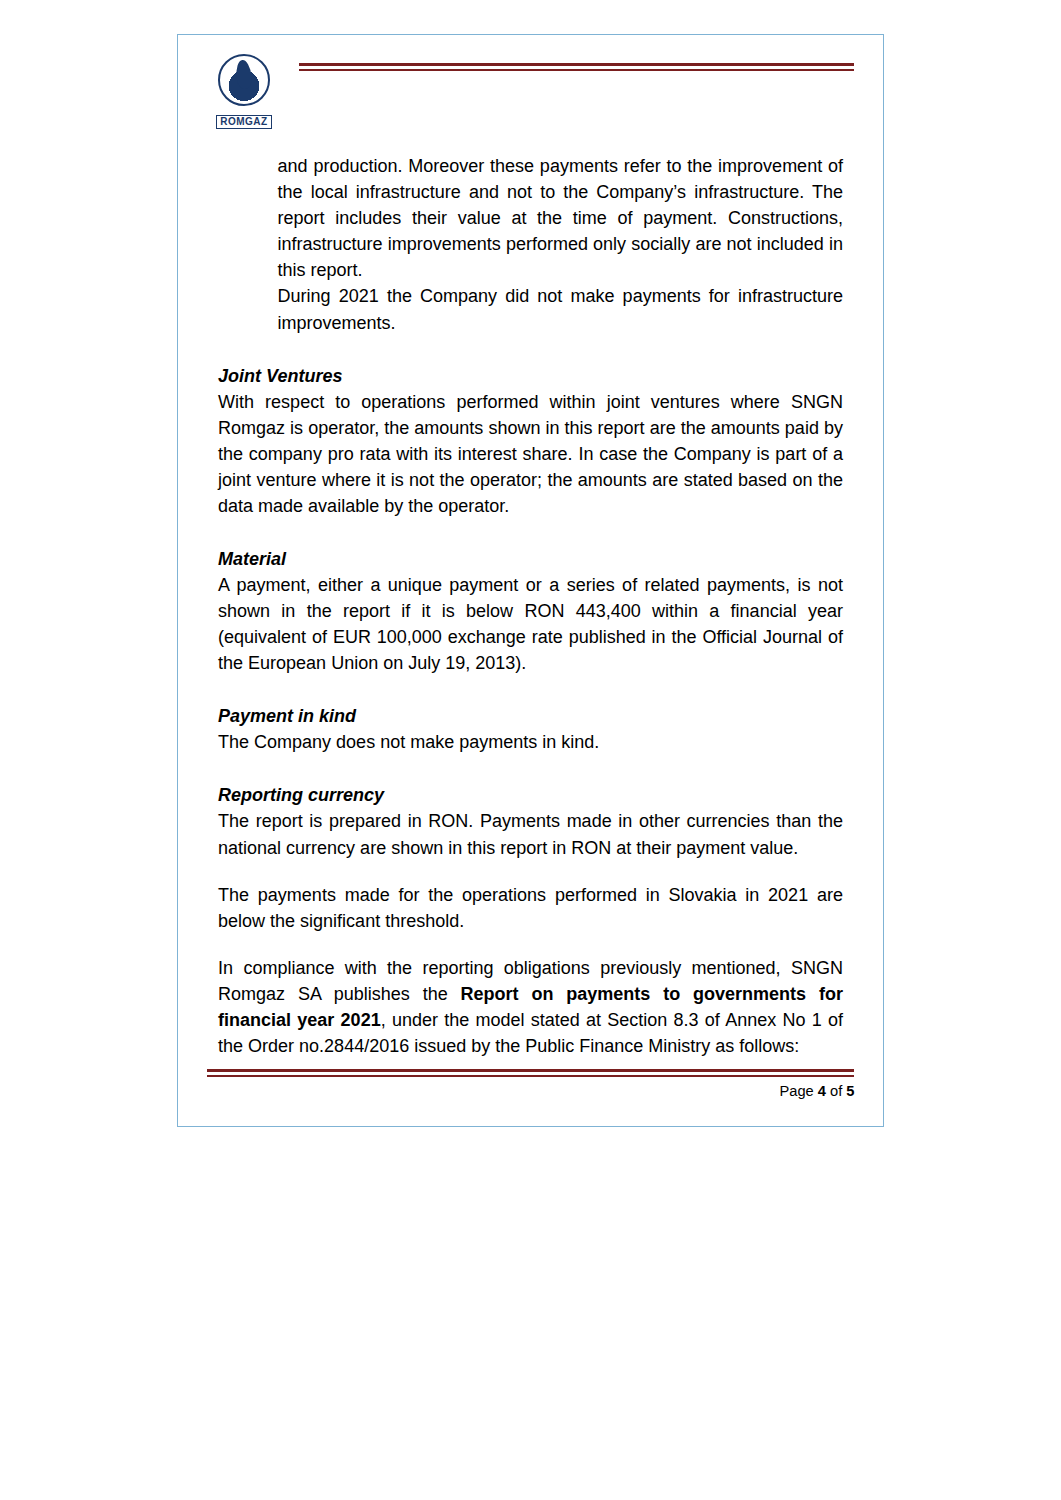ROMGAZ
and production. Moreover these payments refer to the improvement of the local infrastructure and not to the Company’s infrastructure. The report includes their value at the time of payment. Constructions, infrastructure improvements performed only socially are not included in this report.
During 2021 the Company did not make payments for infrastructure improvements.
Joint Ventures
With respect to operations performed within joint ventures where SNGN Romgaz is operator, the amounts shown in this report are the amounts paid by the company pro rata with its interest share. In case the Company is part of a joint venture where it is not the operator; the amounts are stated based on the data made available by the operator.
Material
A payment, either a unique payment or a series of related payments, is not shown in the report if it is below RON 443,400 within a financial year (equivalent of EUR 100,000 exchange rate published in the Official Journal of the European Union on July 19, 2013).
Payment in kind
The Company does not make payments in kind.
Reporting currency
The report is prepared in RON. Payments made in other currencies than the national currency are shown in this report in RON at their payment value.
The payments made for the operations performed in Slovakia in 2021 are below the significant threshold.
In compliance with the reporting obligations previously mentioned, SNGN Romgaz SA publishes the Report on payments to governments for financial year 2021, under the model stated at Section 8.3 of Annex No 1 of the Order no.2844/2016 issued by the Public Finance Ministry as follows:
Page 4 of 5